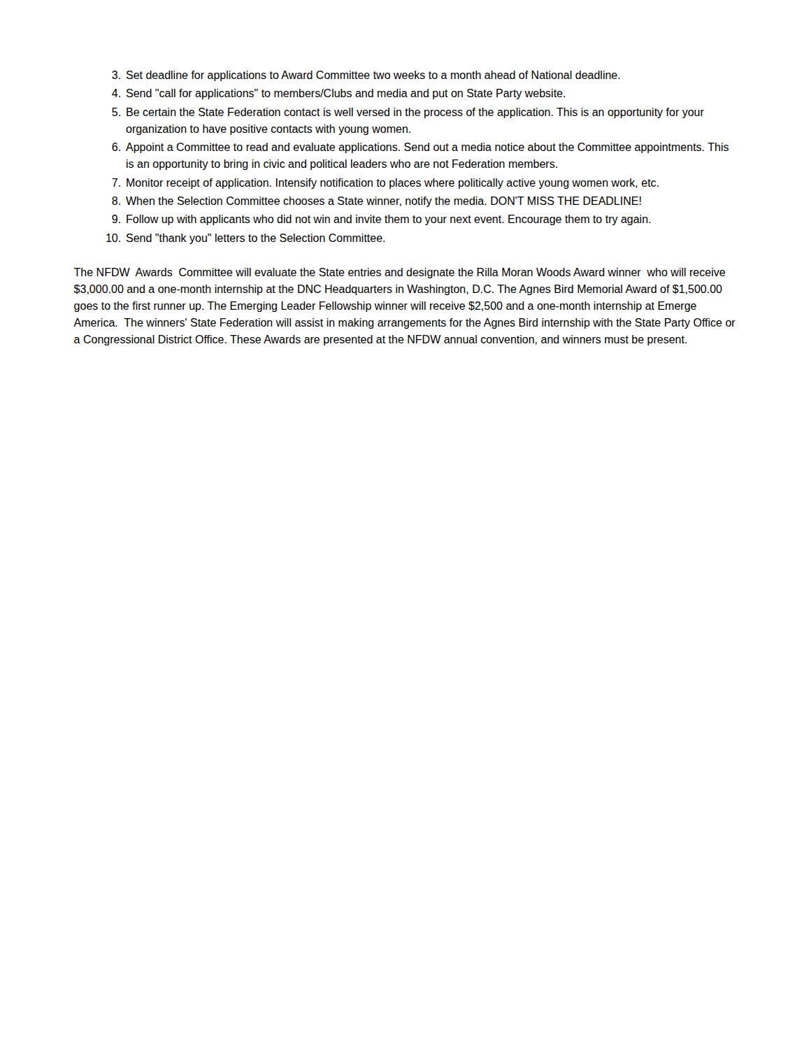Set deadline for applications to Award Committee two weeks to a month ahead of National deadline.
Send "call for applications" to members/Clubs and media and put on State Party website.
Be certain the State Federation contact is well versed in the process of the application. This is an opportunity for your organization to have positive contacts with young women.
Appoint a Committee to read and evaluate applications. Send out a media notice about the Committee appointments. This is an opportunity to bring in civic and political leaders who are not Federation members.
Monitor receipt of application. Intensify notification to places where politically active young women work, etc.
When the Selection Committee chooses a State winner, notify the media. DON'T MISS THE DEADLINE!
Follow up with applicants who did not win and invite them to your next event. Encourage them to try again.
Send "thank you" letters to the Selection Committee.
The NFDW Awards Committee will evaluate the State entries and designate the Rilla Moran Woods Award winner who will receive $3,000.00 and a one-month internship at the DNC Headquarters in Washington, D.C. The Agnes Bird Memorial Award of $1,500.00 goes to the first runner up. The Emerging Leader Fellowship winner will receive $2,500 and a one-month internship at Emerge America. The winners' State Federation will assist in making arrangements for the Agnes Bird internship with the State Party Office or a Congressional District Office. These Awards are presented at the NFDW annual convention, and winners must be present.